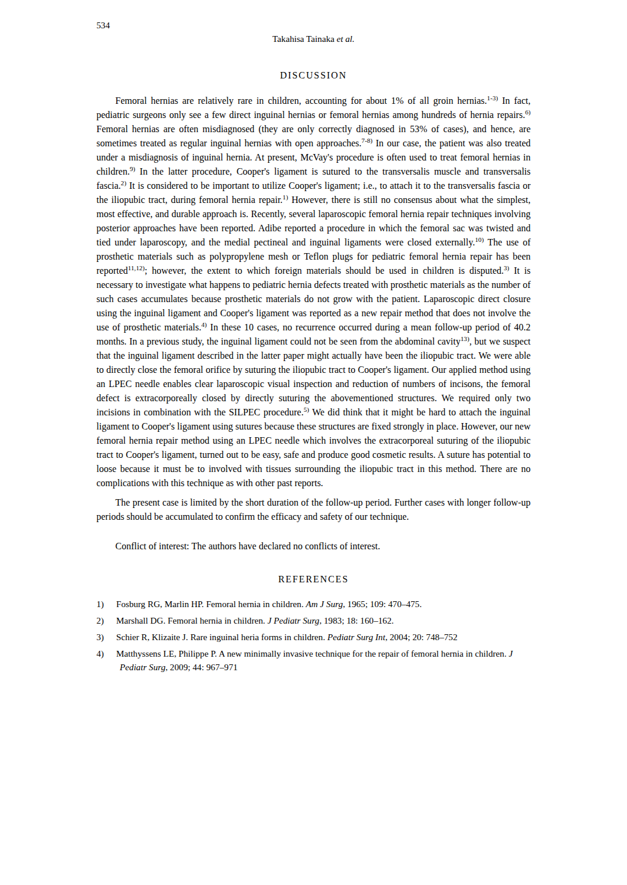534
Takahisa Tainaka et al.
DISCUSSION
Femoral hernias are relatively rare in children, accounting for about 1% of all groin hernias.1-3) In fact, pediatric surgeons only see a few direct inguinal hernias or femoral hernias among hundreds of hernia repairs.6) Femoral hernias are often misdiagnosed (they are only correctly diagnosed in 53% of cases), and hence, are sometimes treated as regular inguinal hernias with open approaches.7-8) In our case, the patient was also treated under a misdiagnosis of inguinal hernia. At present, McVay's procedure is often used to treat femoral hernias in children.9) In the latter procedure, Cooper's ligament is sutured to the transversalis muscle and transversalis fascia.2) It is considered to be important to utilize Cooper's ligament; i.e., to attach it to the transversalis fascia or the iliopubic tract, during femoral hernia repair.1) However, there is still no consensus about what the simplest, most effective, and durable approach is. Recently, several laparoscopic femoral hernia repair techniques involving posterior approaches have been reported. Adibe reported a procedure in which the femoral sac was twisted and tied under laparoscopy, and the medial pectineal and inguinal ligaments were closed externally.10) The use of prosthetic materials such as polypropylene mesh or Teflon plugs for pediatric femoral hernia repair has been reported11,12); however, the extent to which foreign materials should be used in children is disputed.3) It is necessary to investigate what happens to pediatric hernia defects treated with prosthetic materials as the number of such cases accumulates because prosthetic materials do not grow with the patient. Laparoscopic direct closure using the inguinal ligament and Cooper's ligament was reported as a new repair method that does not involve the use of prosthetic materials.4) In these 10 cases, no recurrence occurred during a mean follow-up period of 40.2 months. In a previous study, the inguinal ligament could not be seen from the abdominal cavity13), but we suspect that the inguinal ligament described in the latter paper might actually have been the iliopubic tract. We were able to directly close the femoral orifice by suturing the iliopubic tract to Cooper's ligament. Our applied method using an LPEC needle enables clear laparoscopic visual inspection and reduction of numbers of incisons, the femoral defect is extracorporeally closed by directly suturing the abovementioned structures. We required only two incisions in combination with the SILPEC procedure.5) We did think that it might be hard to attach the inguinal ligament to Cooper's ligament using sutures because these structures are fixed strongly in place. However, our new femoral hernia repair method using an LPEC needle which involves the extracorporeal suturing of the iliopubic tract to Cooper's ligament, turned out to be easy, safe and produce good cosmetic results. A suture has potential to loose because it must be to involved with tissues surrounding the iliopubic tract in this method. There are no complications with this technique as with other past reports.
The present case is limited by the short duration of the follow-up period. Further cases with longer follow-up periods should be accumulated to confirm the efficacy and safety of our technique.
Conflict of interest: The authors have declared no conflicts of interest.
REFERENCES
Fosburg RG, Marlin HP. Femoral hernia in children. Am J Surg, 1965; 109: 470–475.
Marshall DG. Femoral hernia in children. J Pediatr Surg, 1983; 18: 160–162.
Schier R, Klizaite J. Rare inguinal heria forms in children. Pediatr Surg Int, 2004; 20: 748–752
Matthyssens LE, Philippe P. A new minimally invasive technique for the repair of femoral hernia in children. J Pediatr Surg, 2009; 44: 967–971